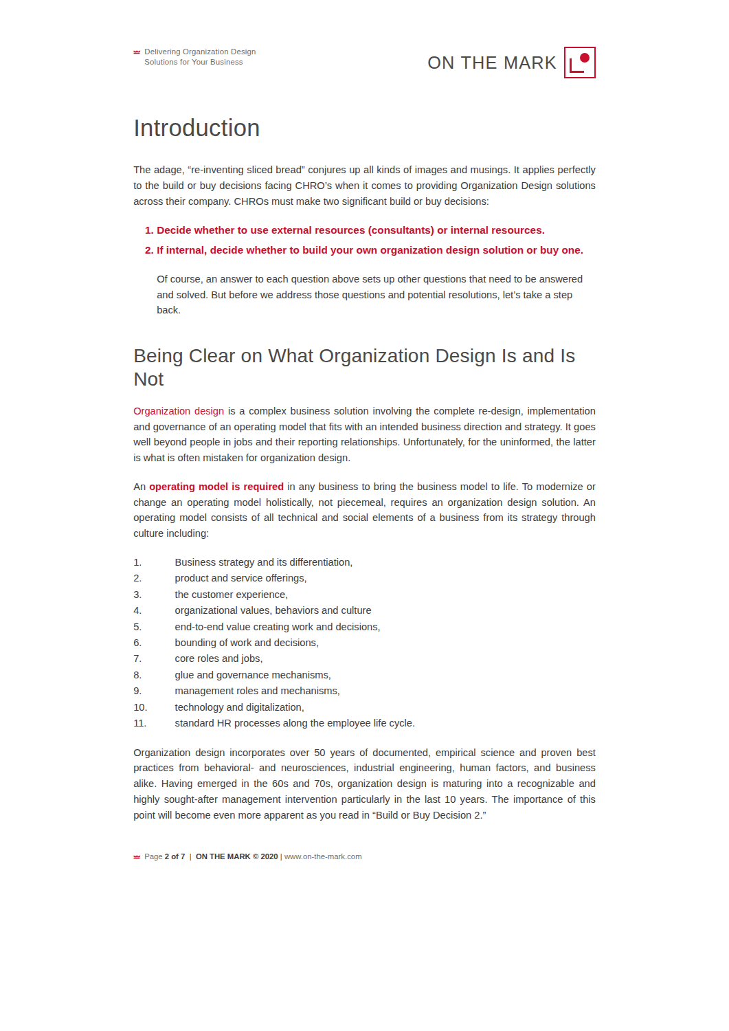⏕ Delivering Organization Design
Solutions for Your Business
ON THE MARK
Introduction
The adage, “re-inventing sliced bread” conjures up all kinds of images and musings. It applies perfectly to the build or buy decisions facing CHRO’s when it comes to providing Organization Design solutions across their company. CHROs must make two significant build or buy decisions:
Decide whether to use external resources (consultants) or internal resources.
If internal, decide whether to build your own organization design solution or buy one.
Of course, an answer to each question above sets up other questions that need to be answered and solved. But before we address those questions and potential resolutions, let’s take a step back.
Being Clear on What Organization Design Is and Is Not
Organization design is a complex business solution involving the complete re-design, implementation and governance of an operating model that fits with an intended business direction and strategy. It goes well beyond people in jobs and their reporting relationships. Unfortunately, for the uninformed, the latter is what is often mistaken for organization design.
An operating model is required in any business to bring the business model to life. To modernize or change an operating model holistically, not piecemeal, requires an organization design solution. An operating model consists of all technical and social elements of a business from its strategy through culture including:
Business strategy and its differentiation,
product and service offerings,
the customer experience,
organizational values, behaviors and culture
end-to-end value creating work and decisions,
bounding of work and decisions,
core roles and jobs,
glue and governance mechanisms,
management roles and mechanisms,
technology and digitalization,
standard HR processes along the employee life cycle.
Organization design incorporates over 50 years of documented, empirical science and proven best practices from behavioral- and neurosciences, industrial engineering, human factors, and business alike. Having emerged in the 60s and 70s, organization design is maturing into a recognizable and highly sought-after management intervention particularly in the last 10 years. The importance of this point will become even more apparent as you read in “Build or Buy Decision 2.”
⏕ Page 2 of 7 | ON THE MARK © 2020 | www.on-the-mark.com